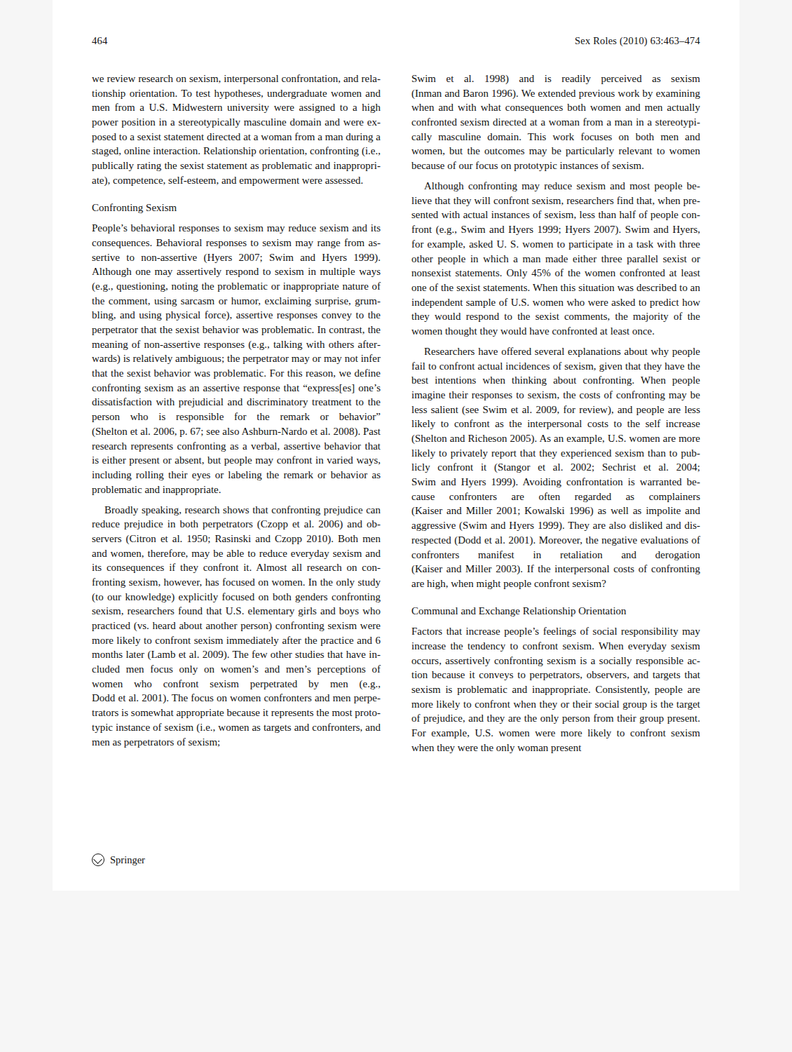464 Sex Roles (2010) 63:463–474
we review research on sexism, interpersonal confrontation, and relationship orientation. To test hypotheses, undergraduate women and men from a U.S. Midwestern university were assigned to a high power position in a stereotypically masculine domain and were exposed to a sexist statement directed at a woman from a man during a staged, online interaction. Relationship orientation, confronting (i.e., publically rating the sexist statement as problematic and inappropriate), competence, self-esteem, and empowerment were assessed.
Confronting Sexism
People’s behavioral responses to sexism may reduce sexism and its consequences. Behavioral responses to sexism may range from assertive to non-assertive (Hyers 2007; Swim and Hyers 1999). Although one may assertively respond to sexism in multiple ways (e.g., questioning, noting the problematic or inappropriate nature of the comment, using sarcasm or humor, exclaiming surprise, grumbling, and using physical force), assertive responses convey to the perpetrator that the sexist behavior was problematic. In contrast, the meaning of non-assertive responses (e.g., talking with others afterwards) is relatively ambiguous; the perpetrator may or may not infer that the sexist behavior was problematic. For this reason, we define confronting sexism as an assertive response that “express[es] one’s dissatisfaction with prejudicial and discriminatory treatment to the person who is responsible for the remark or behavior” (Shelton et al. 2006, p. 67; see also Ashburn-Nardo et al. 2008). Past research represents confronting as a verbal, assertive behavior that is either present or absent, but people may confront in varied ways, including rolling their eyes or labeling the remark or behavior as problematic and inappropriate.
Broadly speaking, research shows that confronting prejudice can reduce prejudice in both perpetrators (Czopp et al. 2006) and observers (Citron et al. 1950; Rasinski and Czopp 2010). Both men and women, therefore, may be able to reduce everyday sexism and its consequences if they confront it. Almost all research on confronting sexism, however, has focused on women. In the only study (to our knowledge) explicitly focused on both genders confronting sexism, researchers found that U.S. elementary girls and boys who practiced (vs. heard about another person) confronting sexism were more likely to confront sexism immediately after the practice and 6 months later (Lamb et al. 2009). The few other studies that have included men focus only on women’s and men’s perceptions of women who confront sexism perpetrated by men (e.g., Dodd et al. 2001). The focus on women confronters and men perpetrators is somewhat appropriate because it represents the most prototypic instance of sexism (i.e., women as targets and confronters, and men as perpetrators of sexism;
Swim et al. 1998) and is readily perceived as sexism (Inman and Baron 1996). We extended previous work by examining when and with what consequences both women and men actually confronted sexism directed at a woman from a man in a stereotypically masculine domain. This work focuses on both men and women, but the outcomes may be particularly relevant to women because of our focus on prototypic instances of sexism.
Although confronting may reduce sexism and most people believe that they will confront sexism, researchers find that, when presented with actual instances of sexism, less than half of people confront (e.g., Swim and Hyers 1999; Hyers 2007). Swim and Hyers, for example, asked U. S. women to participate in a task with three other people in which a man made either three parallel sexist or nonsexist statements. Only 45% of the women confronted at least one of the sexist statements. When this situation was described to an independent sample of U.S. women who were asked to predict how they would respond to the sexist comments, the majority of the women thought they would have confronted at least once.
Researchers have offered several explanations about why people fail to confront actual incidences of sexism, given that they have the best intentions when thinking about confronting. When people imagine their responses to sexism, the costs of confronting may be less salient (see Swim et al. 2009, for review), and people are less likely to confront as the interpersonal costs to the self increase (Shelton and Richeson 2005). As an example, U.S. women are more likely to privately report that they experienced sexism than to publicly confront it (Stangor et al. 2002; Sechrist et al. 2004; Swim and Hyers 1999). Avoiding confrontation is warranted because confronters are often regarded as complainers (Kaiser and Miller 2001; Kowalski 1996) as well as impolite and aggressive (Swim and Hyers 1999). They are also disliked and disrespected (Dodd et al. 2001). Moreover, the negative evaluations of confronters manifest in retaliation and derogation (Kaiser and Miller 2003). If the interpersonal costs of confronting are high, when might people confront sexism?
Communal and Exchange Relationship Orientation
Factors that increase people’s feelings of social responsibility may increase the tendency to confront sexism. When everyday sexism occurs, assertively confronting sexism is a socially responsible action because it conveys to perpetrators, observers, and targets that sexism is problematic and inappropriate. Consistently, people are more likely to confront when they or their social group is the target of prejudice, and they are the only person from their group present. For example, U.S. women were more likely to confront sexism when they were the only woman present
Springer